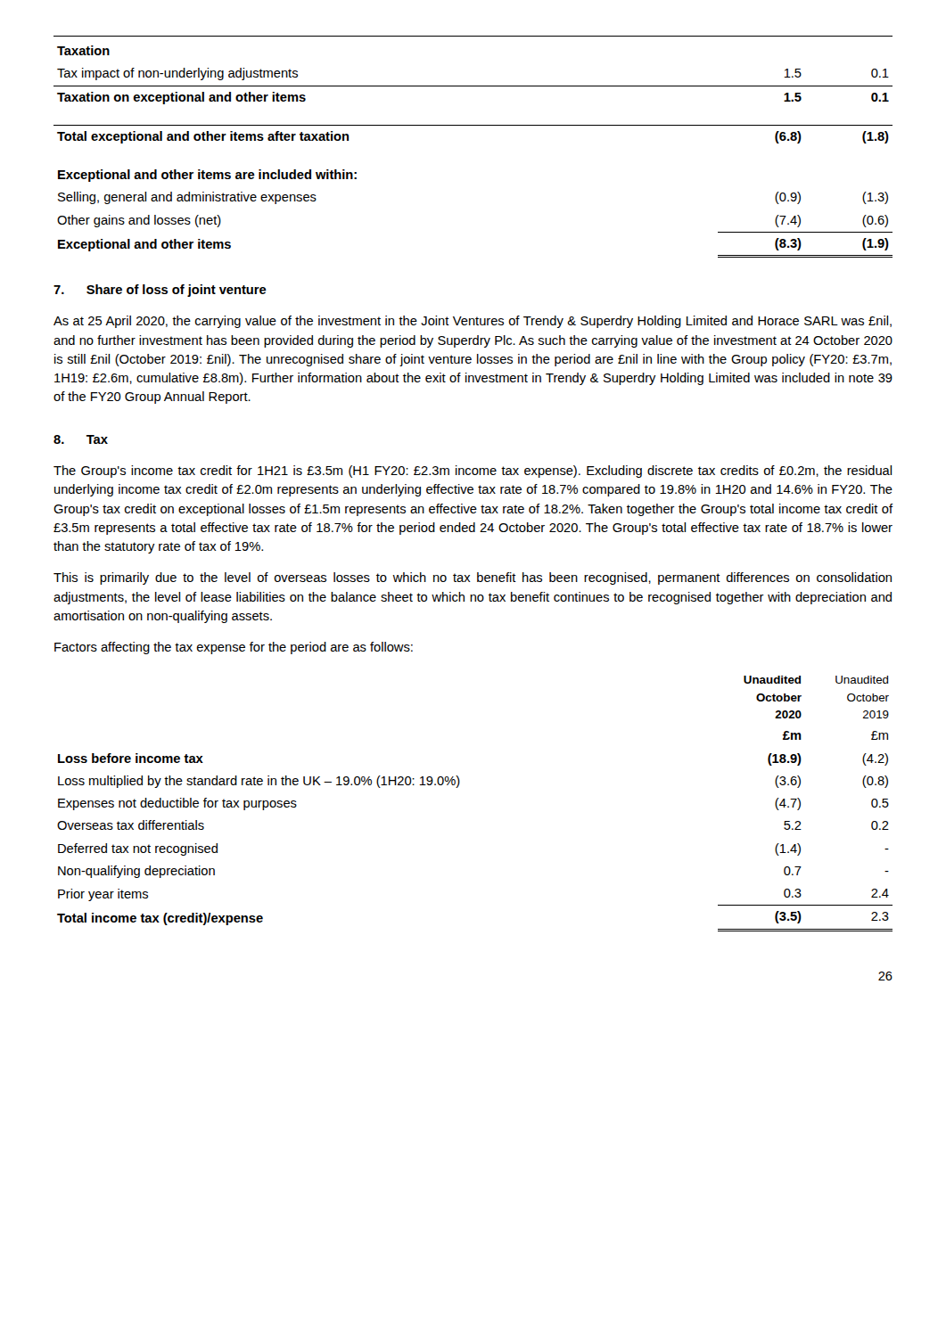| Taxation | | |
| Tax impact of non-underlying adjustments | 1.5 | 0.1 |
| Taxation on exceptional and other items | 1.5 | 0.1 |
| Total exceptional and other items after taxation | (6.8) | (1.8) |
| Exceptional and other items are included within: | | |
| Selling, general and administrative expenses | (0.9) | (1.3) |
| Other gains and losses (net) | (7.4) | (0.6) |
| Exceptional and other items | (8.3) | (1.9) |
7. Share of loss of joint venture
As at 25 April 2020, the carrying value of the investment in the Joint Ventures of Trendy & Superdry Holding Limited and Horace SARL was £nil, and no further investment has been provided during the period by Superdry Plc. As such the carrying value of the investment at 24 October 2020 is still £nil (October 2019: £nil). The unrecognised share of joint venture losses in the period are £nil in line with the Group policy (FY20: £3.7m, 1H19: £2.6m, cumulative £8.8m). Further information about the exit of investment in Trendy & Superdry Holding Limited was included in note 39 of the FY20 Group Annual Report.
8. Tax
The Group's income tax credit for 1H21 is £3.5m (H1 FY20: £2.3m income tax expense). Excluding discrete tax credits of £0.2m, the residual underlying income tax credit of £2.0m represents an underlying effective tax rate of 18.7% compared to 19.8% in 1H20 and 14.6% in FY20. The Group's tax credit on exceptional losses of £1.5m represents an effective tax rate of 18.2%. Taken together the Group's total income tax credit of £3.5m represents a total effective tax rate of 18.7% for the period ended 24 October 2020. The Group's total effective tax rate of 18.7% is lower than the statutory rate of tax of 19%.
This is primarily due to the level of overseas losses to which no tax benefit has been recognised, permanent differences on consolidation adjustments, the level of lease liabilities on the balance sheet to which no tax benefit continues to be recognised together with depreciation and amortisation on non-qualifying assets.
Factors affecting the tax expense for the period are as follows:
| | Unaudited October 2020 | Unaudited October 2019 |
| | £m | £m |
| Loss before income tax | (18.9) | (4.2) |
| Loss multiplied by the standard rate in the UK – 19.0% (1H20: 19.0%) | (3.6) | (0.8) |
| Expenses not deductible for tax purposes | (4.7) | 0.5 |
| Overseas tax differentials | 5.2 | 0.2 |
| Deferred tax not recognised | (1.4) | - |
| Non-qualifying depreciation | 0.7 | - |
| Prior year items | 0.3 | 2.4 |
| Total income tax (credit)/expense | (3.5) | 2.3 |
26